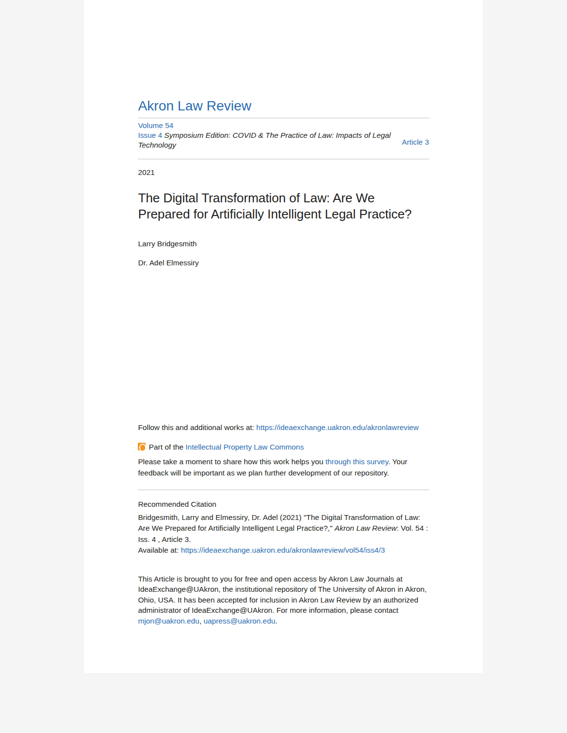Akron Law Review
Volume 54 Issue 4 Symposium Edition: COVID & The Practice of Law: Impacts of Legal Technology
Article 3
2021
The Digital Transformation of Law: Are We Prepared for Artificially Intelligent Legal Practice?
Larry Bridgesmith
Dr. Adel Elmessiry
Follow this and additional works at: https://ideaexchange.uakron.edu/akronlawreview
Part of the Intellectual Property Law Commons
Please take a moment to share how this work helps you through this survey. Your feedback will be important as we plan further development of our repository.
Recommended Citation
Bridgesmith, Larry and Elmessiry, Dr. Adel (2021) "The Digital Transformation of Law: Are We Prepared for Artificially Intelligent Legal Practice?," Akron Law Review: Vol. 54 : Iss. 4 , Article 3.
Available at: https://ideaexchange.uakron.edu/akronlawreview/vol54/iss4/3
This Article is brought to you for free and open access by Akron Law Journals at IdeaExchange@UAkron, the institutional repository of The University of Akron in Akron, Ohio, USA. It has been accepted for inclusion in Akron Law Review by an authorized administrator of IdeaExchange@UAkron. For more information, please contact mjon@uakron.edu, uapress@uakron.edu.